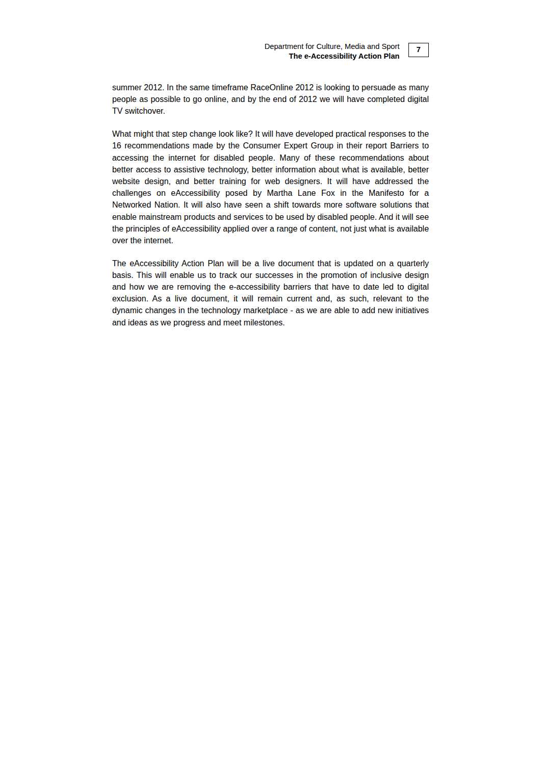Department for Culture, Media and Sport
The e-Accessibility Action Plan
7
summer 2012. In the same timeframe RaceOnline 2012 is looking to persuade as many people as possible to go online, and by the end of 2012 we will have completed digital TV switchover.
What might that step change look like? It will have developed practical responses to the 16 recommendations made by the Consumer Expert Group in their report Barriers to accessing the internet for disabled people. Many of these recommendations about better access to assistive technology, better information about what is available, better website design, and better training for web designers. It will have addressed the challenges on eAccessibility posed by Martha Lane Fox in the Manifesto for a Networked Nation. It will also have seen a shift towards more software solutions that enable mainstream products and services to be used by disabled people. And it will see the principles of eAccessibility applied over a range of content, not just what is available over the internet.
The eAccessibility Action Plan will be a live document that is updated on a quarterly basis. This will enable us to track our successes in the promotion of inclusive design and how we are removing the e-accessibility barriers that have to date led to digital exclusion. As a live document, it will remain current and, as such, relevant to the dynamic changes in the technology marketplace - as we are able to add new initiatives and ideas as we progress and meet milestones.